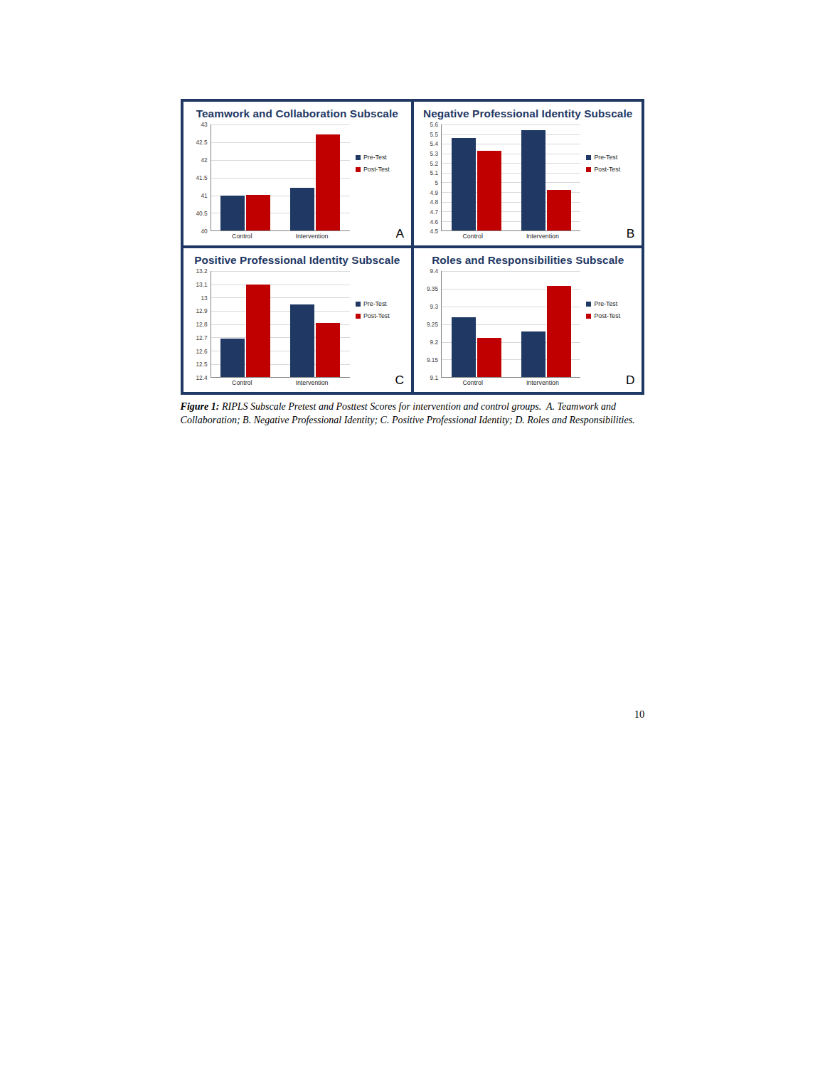Teamwork and Collaboration Subscale
43 42.5 42 41.5 41 40.5 40
Pre-Test
Post-Test
Control
Intervention
A
Negative Professional Identity Subscale
5.6 5.5 5.4 5.3 5.2 5.1 5 4.9 4.8 4.7 4.6 4.5
Pre-Test
Post-Test
Control
Intervention
B
Positive Professional Identity Subscale
13.2 13.1 13 12.9 12.8 12.7 12.6 12.5 12.4
Pre-Test
Post-Test
Control
Intervention
C
Roles and Responsibilities Subscale
9.4 9.35 9.3 9.25 9.2 9.15 9.1
Pre-Test
Post-Test
Control
Intervention
D
Figure 1: RIPLS Subscale Pretest and Posttest Scores for intervention and control groups. A. Teamwork and Collaboration; B. Negative Professional Identity; C. Positive Professional Identity; D. Roles and Responsibilities.
10